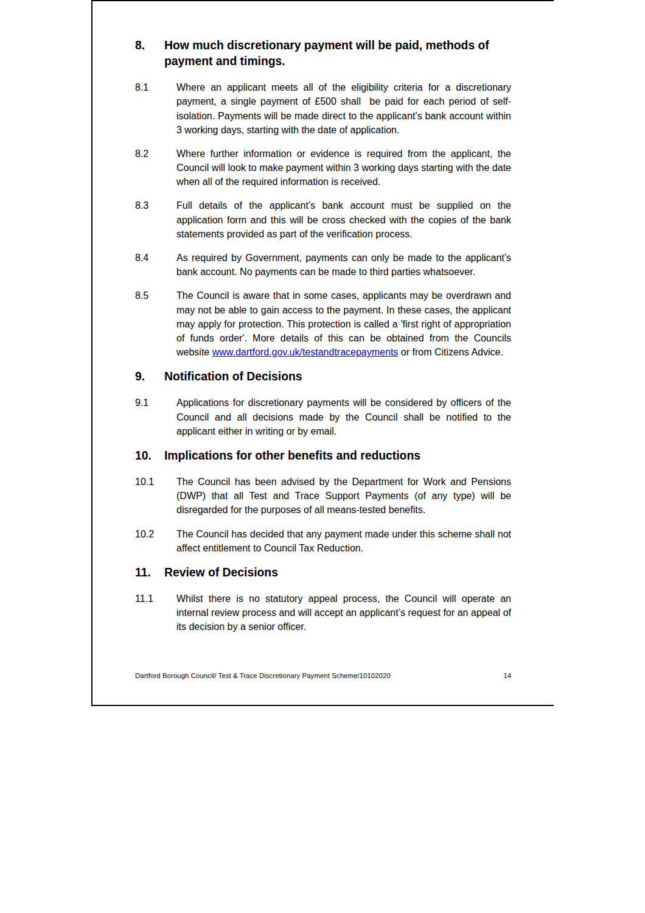8. How much discretionary payment will be paid, methods of payment and timings.
8.1
Where an applicant meets all of the eligibility criteria for a discretionary payment, a single payment of £500 shall be paid for each period of self-isolation. Payments will be made direct to the applicant’s bank account within 3 working days, starting with the date of application.
8.2
Where further information or evidence is required from the applicant, the Council will look to make payment within 3 working days starting with the date when all of the required information is received.
8.3
Full details of the applicant’s bank account must be supplied on the application form and this will be cross checked with the copies of the bank statements provided as part of the verification process.
8.4
As required by Government, payments can only be made to the applicant’s bank account. No payments can be made to third parties whatsoever.
8.5
The Council is aware that in some cases, applicants may be overdrawn and may not be able to gain access to the payment. In these cases, the applicant may apply for protection. This protection is called a 'first right of appropriation of funds order'. More details of this can be obtained from the Councils website www.dartford.gov.uk/testandtracepayments or from Citizens Advice.
9. Notification of Decisions
9.1
Applications for discretionary payments will be considered by officers of the Council and all decisions made by the Council shall be notified to the applicant either in writing or by email.
10. Implications for other benefits and reductions
10.1
The Council has been advised by the Department for Work and Pensions (DWP) that all Test and Trace Support Payments (of any type) will be disregarded for the purposes of all means-tested benefits.
10.2
The Council has decided that any payment made under this scheme shall not affect entitlement to Council Tax Reduction.
11. Review of Decisions
11.1
Whilst there is no statutory appeal process, the Council will operate an internal review process and will accept an applicant’s request for an appeal of its decision by a senior officer.
Dartford Borough Council/ Test & Trace Discretionary Payment Scheme/10102020
14